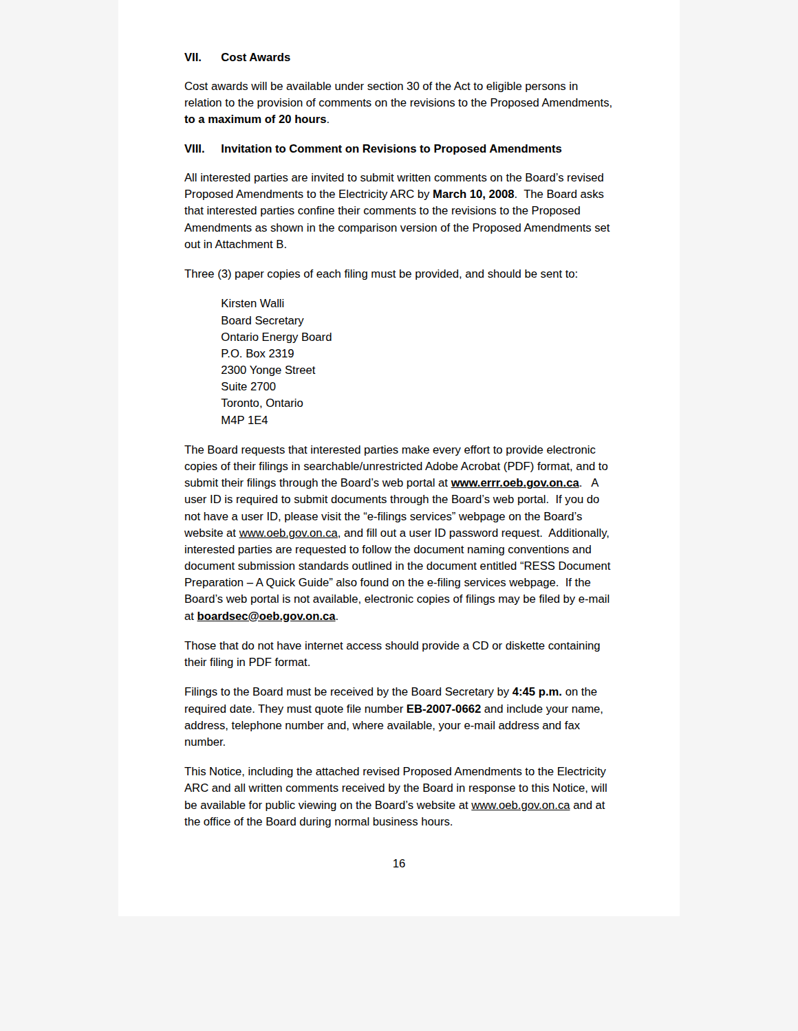VII. Cost Awards
Cost awards will be available under section 30 of the Act to eligible persons in relation to the provision of comments on the revisions to the Proposed Amendments, to a maximum of 20 hours.
VIII. Invitation to Comment on Revisions to Proposed Amendments
All interested parties are invited to submit written comments on the Board’s revised Proposed Amendments to the Electricity ARC by March 10, 2008. The Board asks that interested parties confine their comments to the revisions to the Proposed Amendments as shown in the comparison version of the Proposed Amendments set out in Attachment B.
Three (3) paper copies of each filing must be provided, and should be sent to:
Kirsten Walli
Board Secretary
Ontario Energy Board
P.O. Box 2319
2300 Yonge Street
Suite 2700
Toronto, Ontario
M4P 1E4
The Board requests that interested parties make every effort to provide electronic copies of their filings in searchable/unrestricted Adobe Acrobat (PDF) format, and to submit their filings through the Board’s web portal at www.errr.oeb.gov.on.ca. A user ID is required to submit documents through the Board’s web portal. If you do not have a user ID, please visit the “e-filings services” webpage on the Board’s website at www.oeb.gov.on.ca, and fill out a user ID password request. Additionally, interested parties are requested to follow the document naming conventions and document submission standards outlined in the document entitled “RESS Document Preparation – A Quick Guide” also found on the e-filing services webpage. If the Board’s web portal is not available, electronic copies of filings may be filed by e-mail at boardsec@oeb.gov.on.ca.
Those that do not have internet access should provide a CD or diskette containing their filing in PDF format.
Filings to the Board must be received by the Board Secretary by 4:45 p.m. on the required date. They must quote file number EB-2007-0662 and include your name, address, telephone number and, where available, your e-mail address and fax number.
This Notice, including the attached revised Proposed Amendments to the Electricity ARC and all written comments received by the Board in response to this Notice, will be available for public viewing on the Board’s website at www.oeb.gov.on.ca and at the office of the Board during normal business hours.
16